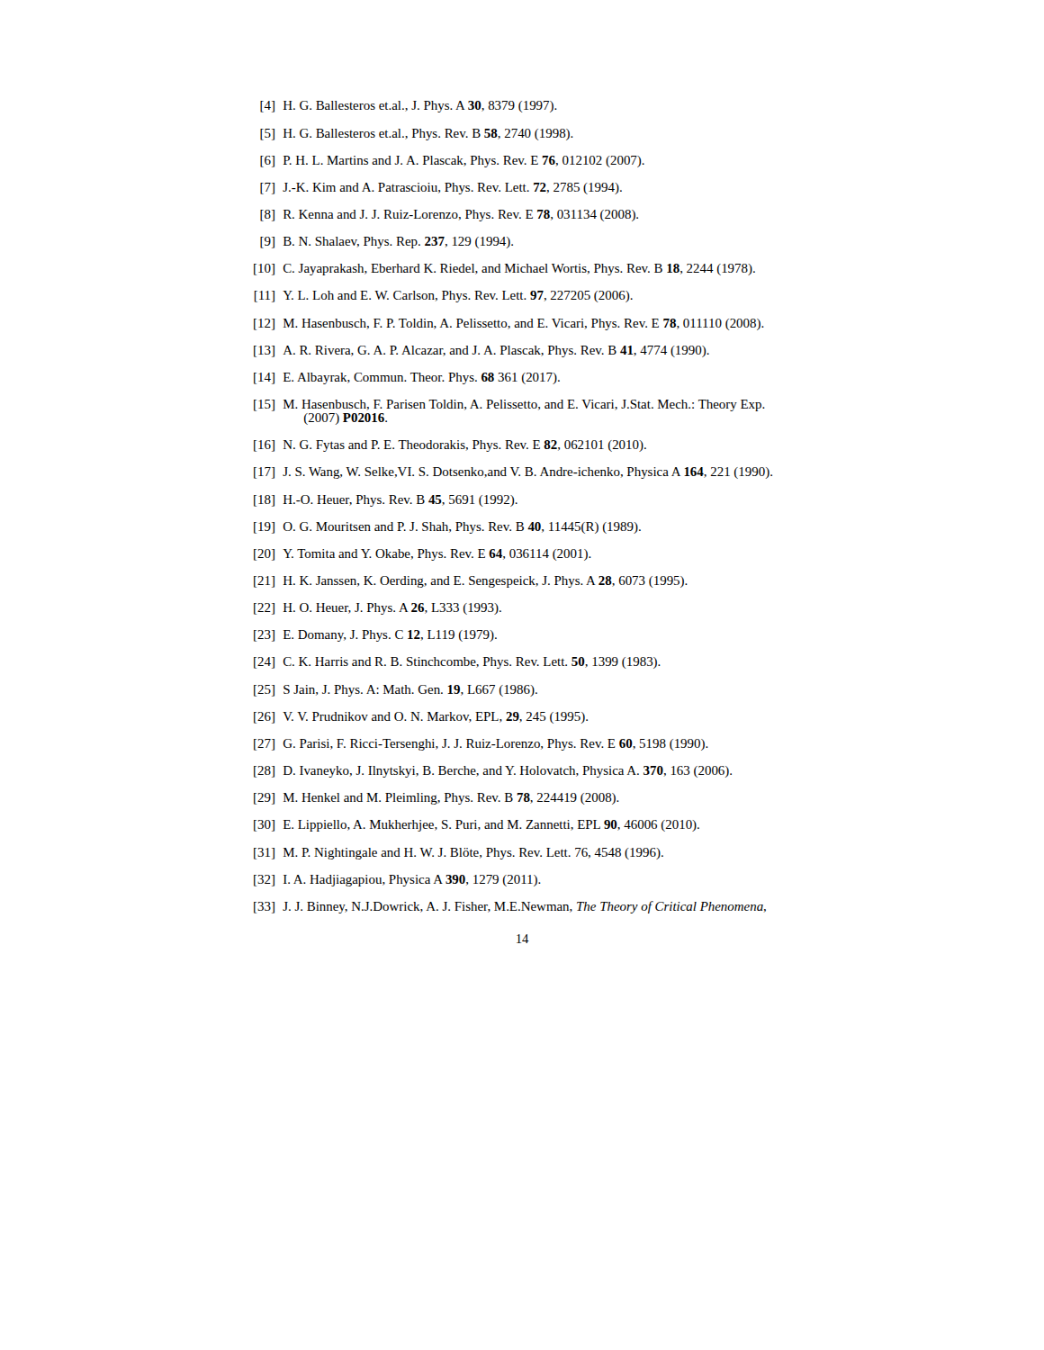[4] H. G. Ballesteros et.al., J. Phys. A 30, 8379 (1997).
[5] H. G. Ballesteros et.al., Phys. Rev. B 58, 2740 (1998).
[6] P. H. L. Martins and J. A. Plascak, Phys. Rev. E 76, 012102 (2007).
[7] J.-K. Kim and A. Patrascioiu, Phys. Rev. Lett. 72, 2785 (1994).
[8] R. Kenna and J. J. Ruiz-Lorenzo, Phys. Rev. E 78, 031134 (2008).
[9] B. N. Shalaev, Phys. Rep. 237, 129 (1994).
[10] C. Jayaprakash, Eberhard K. Riedel, and Michael Wortis, Phys. Rev. B 18, 2244 (1978).
[11] Y. L. Loh and E. W. Carlson, Phys. Rev. Lett. 97, 227205 (2006).
[12] M. Hasenbusch, F. P. Toldin, A. Pelissetto, and E. Vicari, Phys. Rev. E 78, 011110 (2008).
[13] A. R. Rivera, G. A. P. Alcazar, and J. A. Plascak, Phys. Rev. B 41, 4774 (1990).
[14] E. Albayrak, Commun. Theor. Phys. 68 361 (2017).
[15] M. Hasenbusch, F. Parisen Toldin, A. Pelissetto, and E. Vicari, J.Stat. Mech.: Theory Exp.(2007) P02016.
[16] N. G. Fytas and P. E. Theodorakis, Phys. Rev. E 82, 062101 (2010).
[17] J. S. Wang, W. Selke,VI. S. Dotsenko,and V. B. Andre-ichenko, Physica A 164, 221 (1990).
[18] H.-O. Heuer, Phys. Rev. B 45, 5691 (1992).
[19] O. G. Mouritsen and P. J. Shah, Phys. Rev. B 40, 11445(R) (1989).
[20] Y. Tomita and Y. Okabe, Phys. Rev. E 64, 036114 (2001).
[21] H. K. Janssen, K. Oerding, and E. Sengespeick, J. Phys. A 28, 6073 (1995).
[22] H. O. Heuer, J. Phys. A 26, L333 (1993).
[23] E. Domany, J. Phys. C 12, L119 (1979).
[24] C. K. Harris and R. B. Stinchcombe, Phys. Rev. Lett. 50, 1399 (1983).
[25] S Jain, J. Phys. A: Math. Gen. 19, L667 (1986).
[26] V. V. Prudnikov and O. N. Markov, EPL, 29, 245 (1995).
[27] G. Parisi, F. Ricci-Tersenghi, J. J. Ruiz-Lorenzo, Phys. Rev. E 60, 5198 (1990).
[28] D. Ivaneyko, J. Ilnytskyi, B. Berche, and Y. Holovatch, Physica A. 370, 163 (2006).
[29] M. Henkel and M. Pleimling, Phys. Rev. B 78, 224419 (2008).
[30] E. Lippiello, A. Mukherhjee, S. Puri, and M. Zannetti, EPL 90, 46006 (2010).
[31] M. P. Nightingale and H. W. J. Blöte, Phys. Rev. Lett. 76, 4548 (1996).
[32] I. A. Hadjiagapiou, Physica A 390, 1279 (2011).
[33] J. J. Binney, N.J.Dowrick, A. J. Fisher, M.E.Newman, The Theory of Critical Phenomena,
14